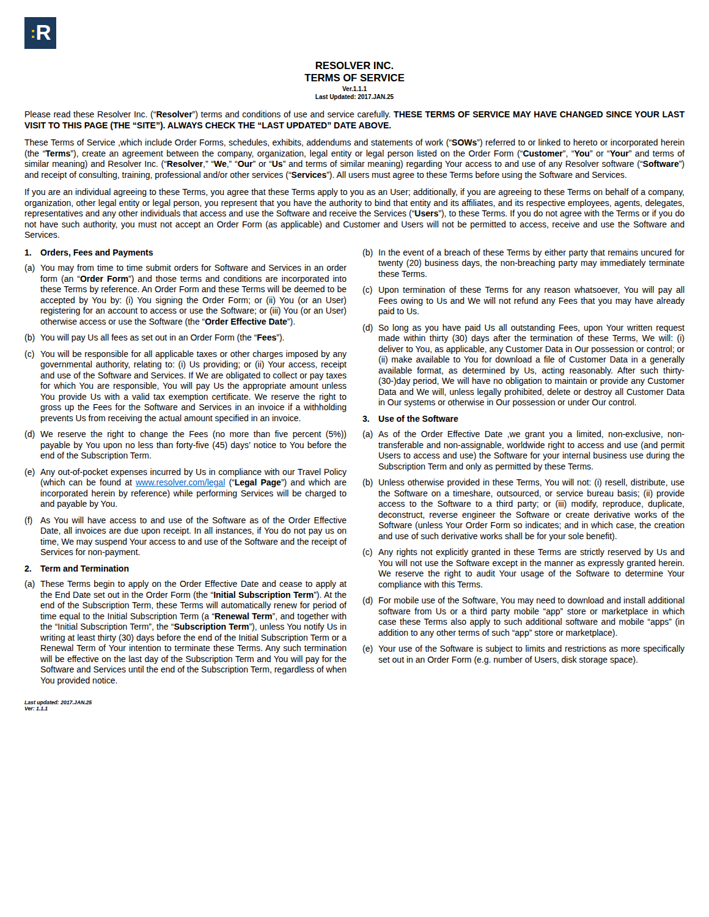: R
RESOLVER INC.
TERMS OF SERVICE
Ver.1.1.1
Last Updated: 2017.JAN.25
Please read these Resolver Inc. (“Resolver”) terms and conditions of use and service carefully. THESE TERMS OF SERVICE MAY HAVE CHANGED SINCE YOUR LAST VISIT TO THIS PAGE (THE “SITE”). ALWAYS CHECK THE “LAST UPDATED” DATE ABOVE.
These Terms of Service ,which include Order Forms, schedules, exhibits, addendums and statements of work (“SOWs”) referred to or linked to hereto or incorporated herein (the “Terms”), create an agreement between the company, organization, legal entity or legal person listed on the Order Form (“Customer”, “You” or “Your” and terms of similar meaning) and Resolver Inc. (“Resolver,” “We,” “Our” or “Us” and terms of similar meaning) regarding Your access to and use of any Resolver software (“Software”) and receipt of consulting, training, professional and/or other services (“Services”). All users must agree to these Terms before using the Software and Services.
If you are an individual agreeing to these Terms, you agree that these Terms apply to you as an User; additionally, if you are agreeing to these Terms on behalf of a company, organization, other legal entity or legal person, you represent that you have the authority to bind that entity and its affiliates, and its respective employees, agents, delegates, representatives and any other individuals that access and use the Software and receive the Services (“Users”), to these Terms. If you do not agree with the Terms or if you do not have such authority, you must not accept an Order Form (as applicable) and Customer and Users will not be permitted to access, receive and use the Software and Services.
1. Orders, Fees and Payments
(a) You may from time to time submit orders for Software and Services in an order form (an “Order Form”) and those terms and conditions are incorporated into these Terms by reference. An Order Form and these Terms will be deemed to be accepted by You by: (i) You signing the Order Form; or (ii) You (or an User) registering for an account to access or use the Software; or (iii) You (or an User) otherwise access or use the Software (the “Order Effective Date”).
(b) You will pay Us all fees as set out in an Order Form (the “Fees”).
(c) You will be responsible for all applicable taxes or other charges imposed by any governmental authority, relating to: (i) Us providing; or (ii) Your access, receipt and use of the Software and Services. If We are obligated to collect or pay taxes for which You are responsible, You will pay Us the appropriate amount unless You provide Us with a valid tax exemption certificate. We reserve the right to gross up the Fees for the Software and Services in an invoice if a withholding prevents Us from receiving the actual amount specified in an invoice.
(d) We reserve the right to change the Fees (no more than five percent (5%)) payable by You upon no less than forty-five (45) days’ notice to You before the end of the Subscription Term.
(e) Any out-of-pocket expenses incurred by Us in compliance with our Travel Policy (which can be found at www.resolver.com/legal (“Legal Page”) and which are incorporated herein by reference) while performing Services will be charged to and payable by You.
(f) As You will have access to and use of the Software as of the Order Effective Date, all invoices are due upon receipt. In all instances, if You do not pay us on time, We may suspend Your access to and use of the Software and the receipt of Services for non-payment.
2. Term and Termination
(a) These Terms begin to apply on the Order Effective Date and cease to apply at the End Date set out in the Order Form (the “Initial Subscription Term”). At the end of the Subscription Term, these Terms will automatically renew for period of time equal to the Initial Subscription Term (a “Renewal Term”, and together with the “Initial Subscription Term”, the “Subscription Term”), unless You notify Us in writing at least thirty (30) days before the end of the Initial Subscription Term or a Renewal Term of Your intention to terminate these Terms. Any such termination will be effective on the last day of the Subscription Term and You will pay for the Software and Services until the end of the Subscription Term, regardless of when You provided notice.
(b) In the event of a breach of these Terms by either party that remains uncured for twenty (20) business days, the non-breaching party may immediately terminate these Terms.
(c) Upon termination of these Terms for any reason whatsoever, You will pay all Fees owing to Us and We will not refund any Fees that you may have already paid to Us.
(d) So long as you have paid Us all outstanding Fees, upon Your written request made within thirty (30) days after the termination of these Terms, We will: (i) deliver to You, as applicable, any Customer Data in Our possession or control; or (ii) make available to You for download a file of Customer Data in a generally available format, as determined by Us, acting reasonably. After such thirty-(30-)day period, We will have no obligation to maintain or provide any Customer Data and We will, unless legally prohibited, delete or destroy all Customer Data in Our systems or otherwise in Our possession or under Our control.
3. Use of the Software
(a) As of the Order Effective Date ,we grant you a limited, non-exclusive, non-transferable and non-assignable, worldwide right to access and use (and permit Users to access and use) the Software for your internal business use during the Subscription Term and only as permitted by these Terms.
(b) Unless otherwise provided in these Terms, You will not: (i) resell, distribute, use the Software on a timeshare, outsourced, or service bureau basis; (ii) provide access to the Software to a third party; or (iii) modify, reproduce, duplicate, deconstruct, reverse engineer the Software or create derivative works of the Software (unless Your Order Form so indicates; and in which case, the creation and use of such derivative works shall be for your sole benefit).
(c) Any rights not explicitly granted in these Terms are strictly reserved by Us and You will not use the Software except in the manner as expressly granted herein. We reserve the right to audit Your usage of the Software to determine Your compliance with this Terms.
(d) For mobile use of the Software, You may need to download and install additional software from Us or a third party mobile “app” store or marketplace in which case these Terms also apply to such additional software and mobile “apps” (in addition to any other terms of such “app” store or marketplace).
(e) Your use of the Software is subject to limits and restrictions as more specifically set out in an Order Form (e.g. number of Users, disk storage space).
Last updated: 2017.JAN.25
Ver: 1.1.1